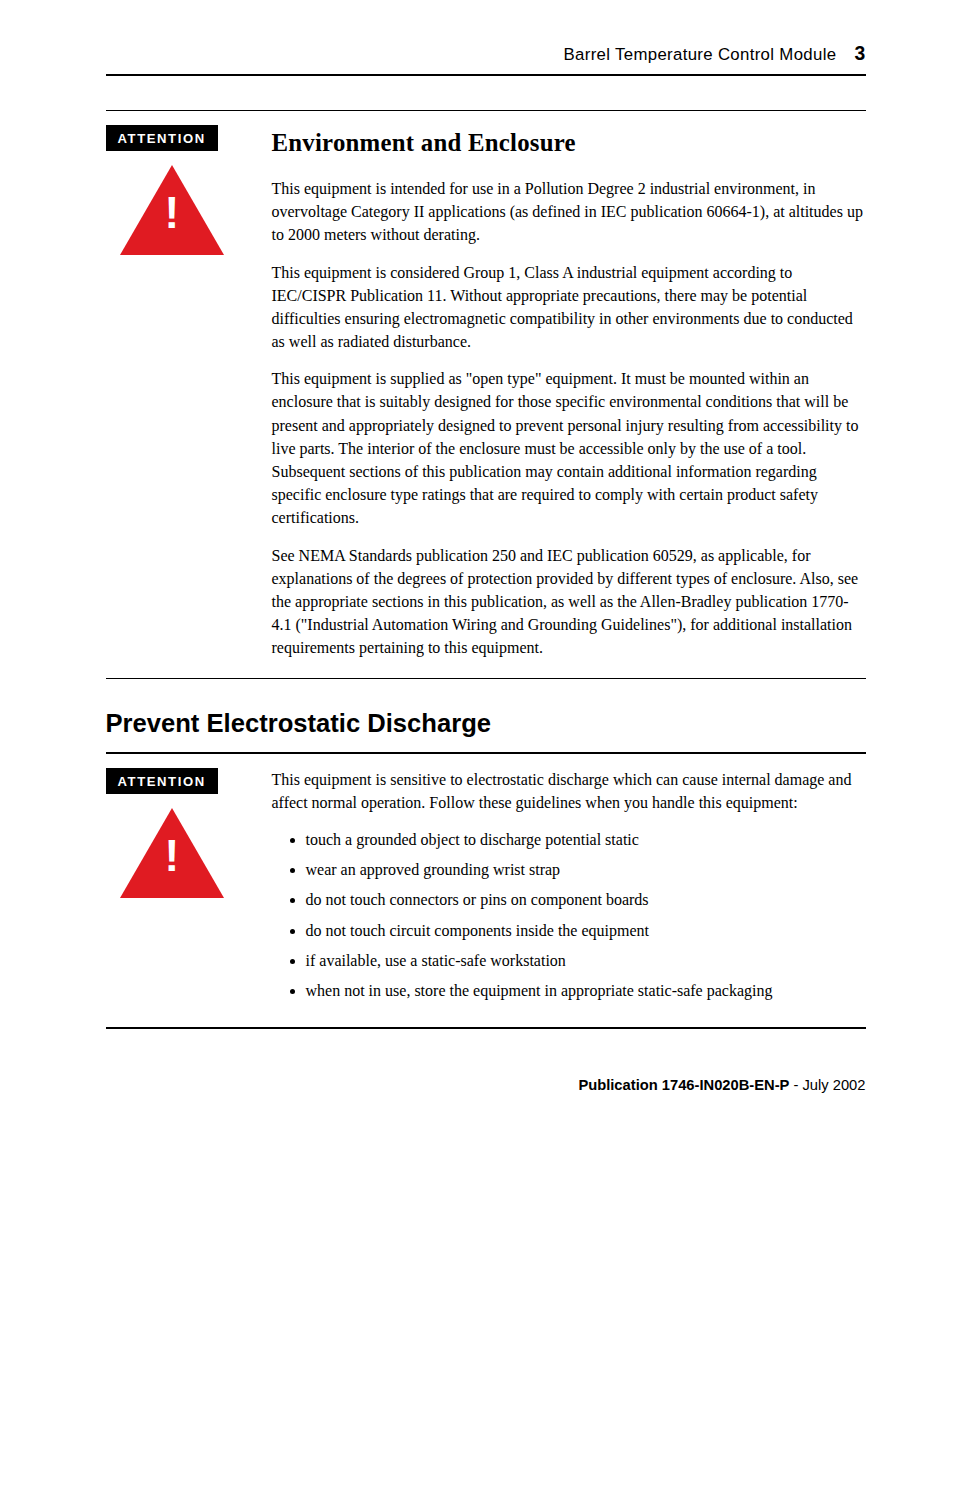Barrel Temperature Control Module3
ATTENTION
Environment and Enclosure
This equipment is intended for use in a Pollution Degree 2 industrial environment, in overvoltage Category II applications (as defined in IEC publication 60664-1), at altitudes up to 2000 meters without derating.
This equipment is considered Group 1, Class A industrial equipment according to IEC/CISPR Publication 11. Without appropriate precautions, there may be potential difficulties ensuring electromagnetic compatibility in other environments due to conducted as well as radiated disturbance.
This equipment is supplied as "open type" equipment. It must be mounted within an enclosure that is suitably designed for those specific environmental conditions that will be present and appropriately designed to prevent personal injury resulting from accessibility to live parts. The interior of the enclosure must be accessible only by the use of a tool. Subsequent sections of this publication may contain additional information regarding specific enclosure type ratings that are required to comply with certain product safety certifications.
See NEMA Standards publication 250 and IEC publication 60529, as applicable, for explanations of the degrees of protection provided by different types of enclosure. Also, see the appropriate sections in this publication, as well as the Allen-Bradley publication 1770-4.1 ("Industrial Automation Wiring and Grounding Guidelines"), for additional installation requirements pertaining to this equipment.
Prevent Electrostatic Discharge
ATTENTION
This equipment is sensitive to electrostatic discharge which can cause internal damage and affect normal operation. Follow these guidelines when you handle this equipment:
touch a grounded object to discharge potential static
wear an approved grounding wrist strap
do not touch connectors or pins on component boards
do not touch circuit components inside the equipment
if available, use a static-safe workstation
when not in use, store the equipment in appropriate static-safe packaging
Publication 1746-IN020B-EN-P - July 2002